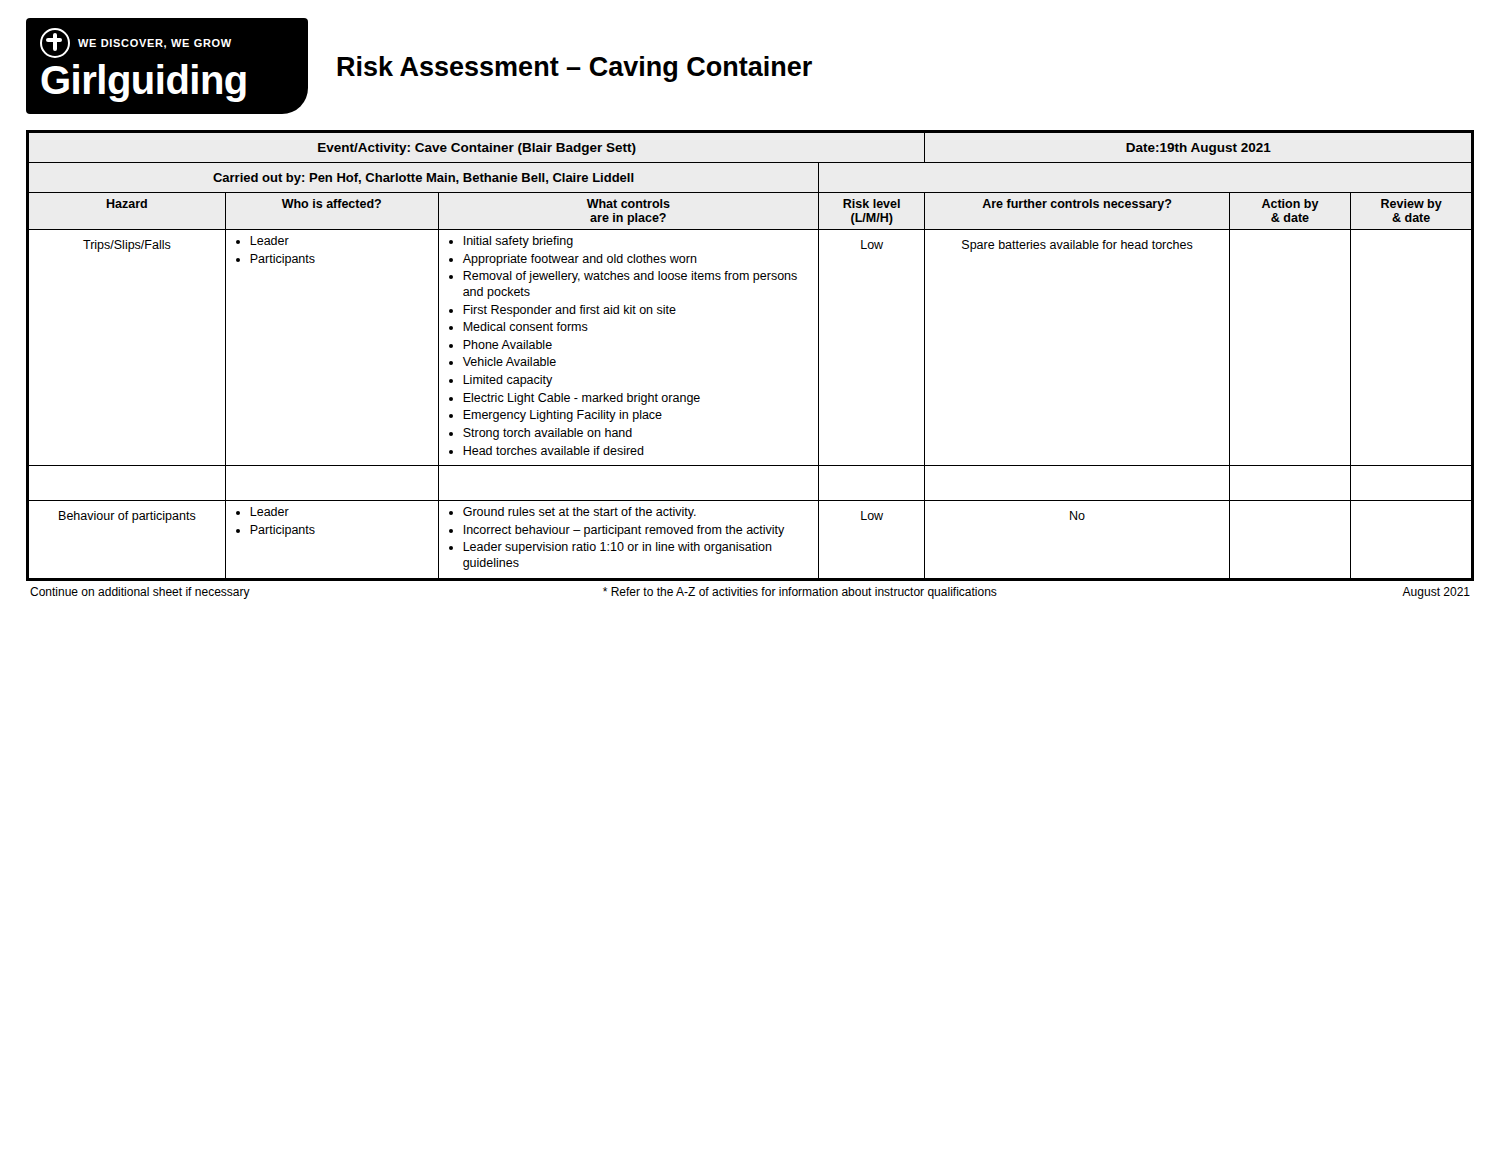We discover, we grow
Girlguiding
Risk Assessment – Caving Container
| Event/Activity: Cave Container (Blair Badger Sett) | Date:19th August 2021 |
| Carried out by: Pen Hof, Charlotte Main, Bethanie Bell, Claire Liddell | |
| Hazard | Who is affected? | What controls are in place? | Risk level (L/M/H) | Are further controls necessary? | Action by & date | Review by & date |
| Trips/Slips/Falls | Leader Participants | Initial safety briefing Appropriate footwear and old clothes worn Removal of jewellery, watches and loose items from persons and pockets First Responder and first aid kit on site Medical consent forms Phone Available Vehicle Available Limited capacity Electric Light Cable - marked bright orange Emergency Lighting Facility in place Strong torch available on hand Head torches available if desired | Low | Spare batteries available for head torches | | |
| Behaviour of participants | Leader Participants | Ground rules set at the start of the activity. Incorrect behaviour – participant removed from the activity Leader supervision ratio 1:10 or in line with organisation guidelines | Low | No | | |
Continue on additional sheet if necessary
* Refer to the A-Z of activities for information about instructor qualifications
August 2021